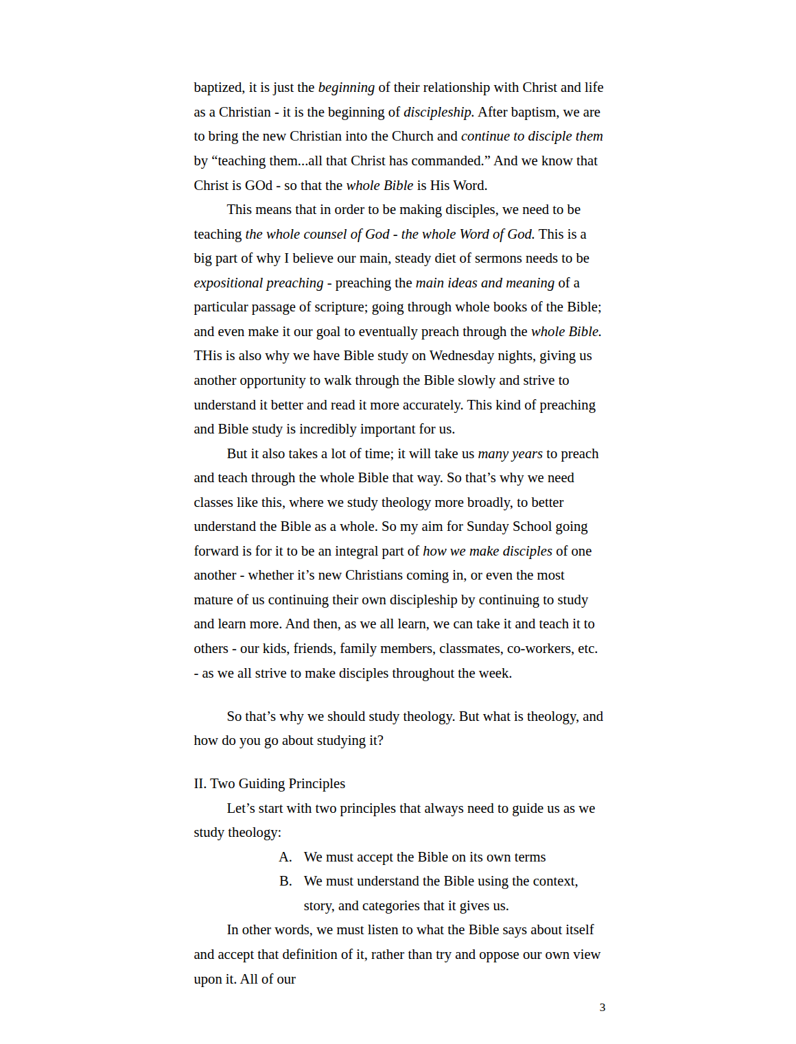baptized, it is just the beginning of their relationship with Christ and life as a Christian - it is the beginning of discipleship. After baptism, we are to bring the new Christian into the Church and continue to disciple them by “teaching them...all that Christ has commanded.” And we know that Christ is GOd - so that the whole Bible is His Word.
This means that in order to be making disciples, we need to be teaching the whole counsel of God - the whole Word of God. This is a big part of why I believe our main, steady diet of sermons needs to be expositional preaching - preaching the main ideas and meaning of a particular passage of scripture; going through whole books of the Bible; and even make it our goal to eventually preach through the whole Bible. THis is also why we have Bible study on Wednesday nights, giving us another opportunity to walk through the Bible slowly and strive to understand it better and read it more accurately. This kind of preaching and Bible study is incredibly important for us.
But it also takes a lot of time; it will take us many years to preach and teach through the whole Bible that way. So that’s why we need classes like this, where we study theology more broadly, to better understand the Bible as a whole. So my aim for Sunday School going forward is for it to be an integral part of how we make disciples of one another - whether it’s new Christians coming in, or even the most mature of us continuing their own discipleship by continuing to study and learn more. And then, as we all learn, we can take it and teach it to others - our kids, friends, family members, classmates, co-workers, etc. - as we all strive to make disciples throughout the week.
So that’s why we should study theology. But what is theology, and how do you go about studying it?
II. Two Guiding Principles
Let’s start with two principles that always need to guide us as we study theology:
We must accept the Bible on its own terms
We must understand the Bible using the context, story, and categories that it gives us.
In other words, we must listen to what the Bible says about itself and accept that definition of it, rather than try and oppose our own view upon it. All of our
3